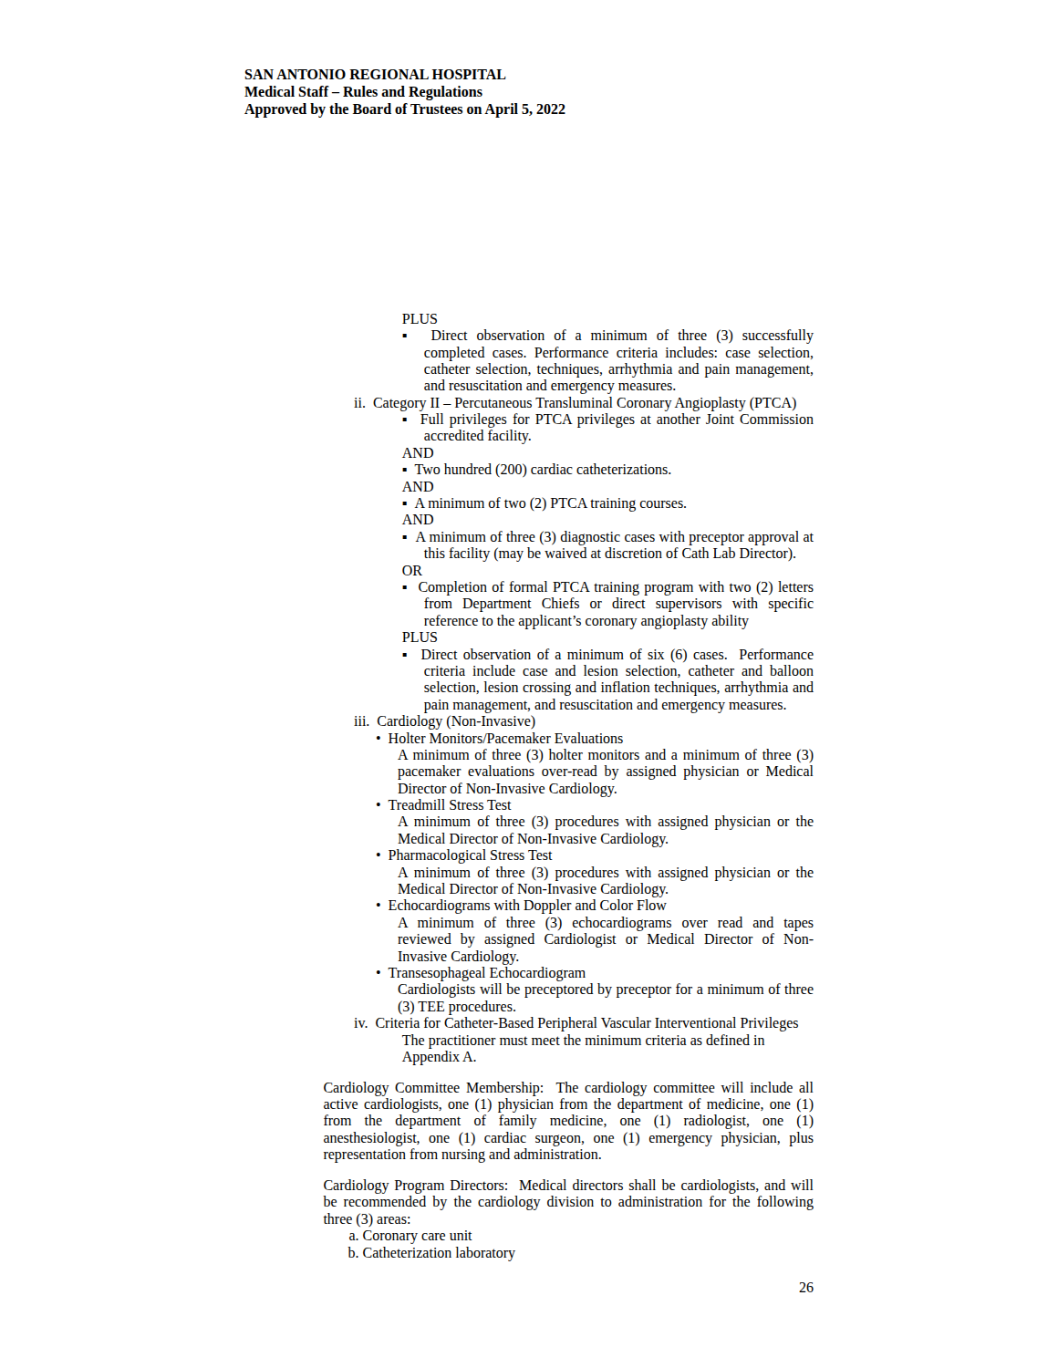SAN ANTONIO REGIONAL HOSPITAL
Medical Staff – Rules and Regulations
Approved by the Board of Trustees on April 5, 2022
PLUS
▪ Direct observation of a minimum of three (3) successfully completed cases. Performance criteria includes: case selection, catheter selection, techniques, arrhythmia and pain management, and resuscitation and emergency measures.
ii. Category II – Percutaneous Transluminal Coronary Angioplasty (PTCA)
▪ Full privileges for PTCA privileges at another Joint Commission accredited facility.
AND
▪ Two hundred (200) cardiac catheterizations.
AND
▪ A minimum of two (2) PTCA training courses.
AND
▪ A minimum of three (3) diagnostic cases with preceptor approval at this facility (may be waived at discretion of Cath Lab Director).
OR
▪ Completion of formal PTCA training program with two (2) letters from Department Chiefs or direct supervisors with specific reference to the applicant’s coronary angioplasty ability
PLUS
▪ Direct observation of a minimum of six (6) cases. Performance criteria include case and lesion selection, catheter and balloon selection, lesion crossing and inflation techniques, arrhythmia and pain management, and resuscitation and emergency measures.
iii. Cardiology (Non-Invasive)
• Holter Monitors/Pacemaker Evaluations
A minimum of three (3) holter monitors and a minimum of three (3) pacemaker evaluations over-read by assigned physician or Medical Director of Non-Invasive Cardiology.
• Treadmill Stress Test
A minimum of three (3) procedures with assigned physician or the Medical Director of Non-Invasive Cardiology.
• Pharmacological Stress Test
A minimum of three (3) procedures with assigned physician or the Medical Director of Non-Invasive Cardiology.
• Echocardiograms with Doppler and Color Flow
A minimum of three (3) echocardiograms over read and tapes reviewed by assigned Cardiologist or Medical Director of Non-Invasive Cardiology.
• Transesophageal Echocardiogram
Cardiologists will be preceptored by preceptor for a minimum of three (3) TEE procedures.
iv. Criteria for Catheter-Based Peripheral Vascular Interventional Privileges
The practitioner must meet the minimum criteria as defined in Appendix A.
Cardiology Committee Membership: The cardiology committee will include all active cardiologists, one (1) physician from the department of medicine, one (1) from the department of family medicine, one (1) radiologist, one (1) anesthesiologist, one (1) cardiac surgeon, one (1) emergency physician, plus representation from nursing and administration.
Cardiology Program Directors: Medical directors shall be cardiologists, and will be recommended by the cardiology division to administration for the following three (3) areas:
Coronary care unit
Catheterization laboratory
26